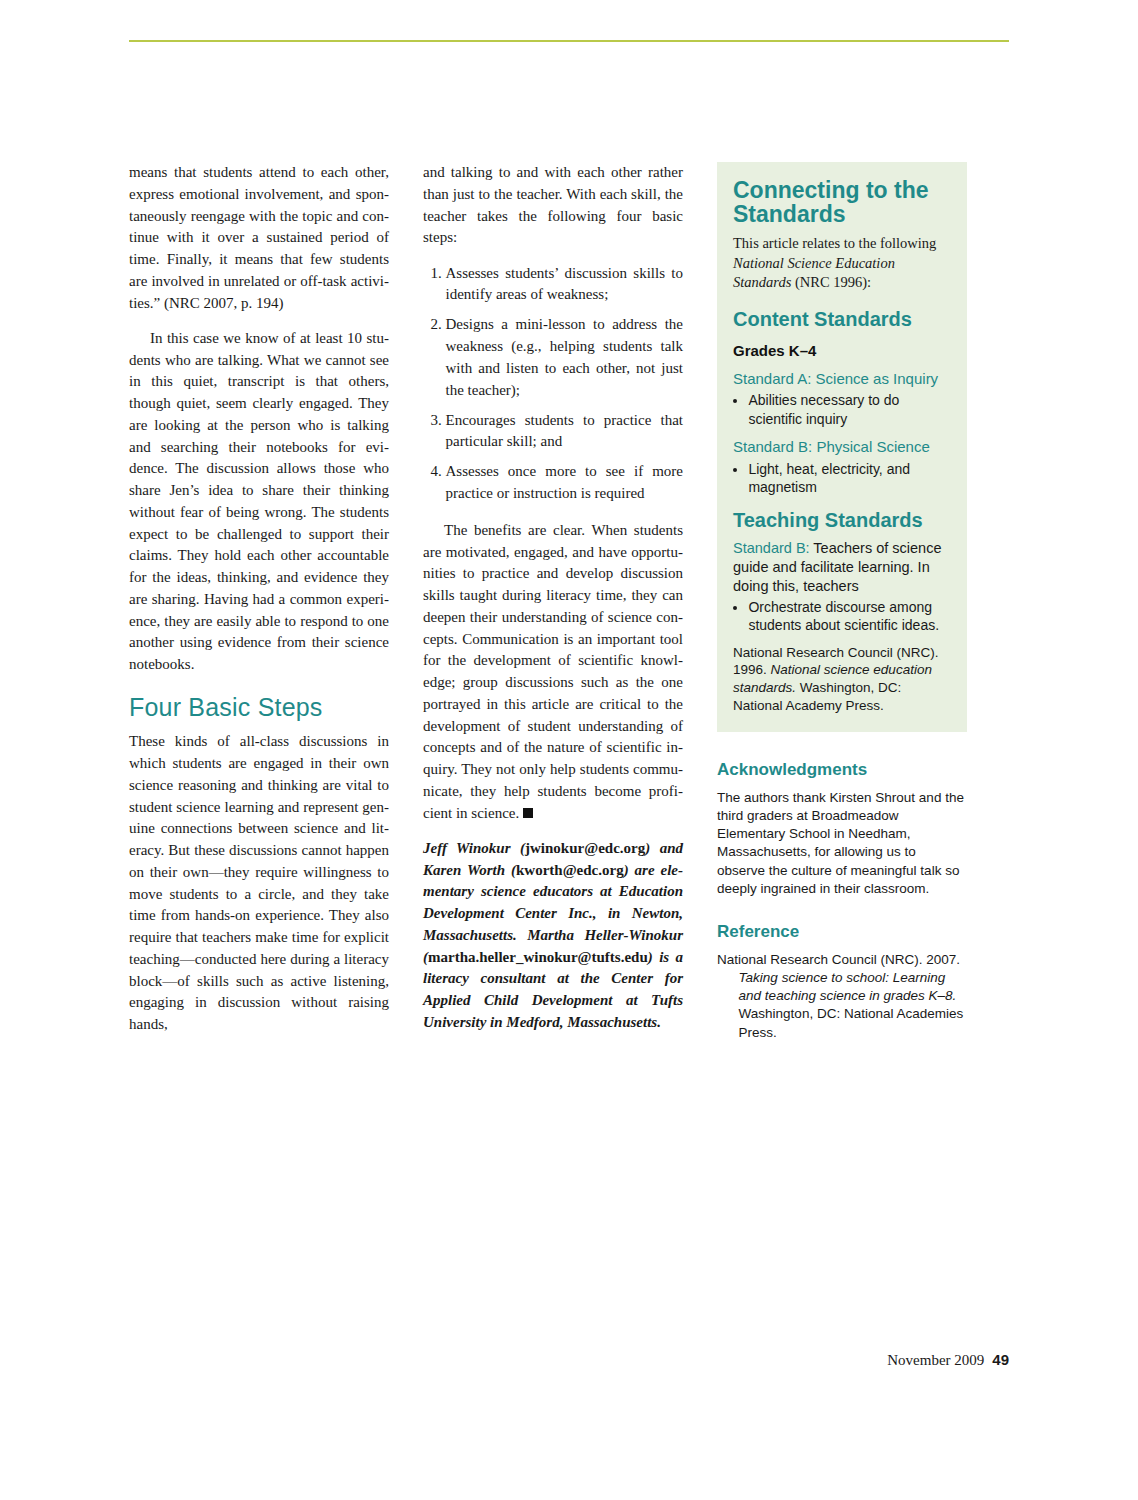means that students attend to each other, express emotional involvement, and spontaneously reengage with the topic and continue with it over a sustained period of time. Finally, it means that few students are involved in unrelated or off-task activities.” (NRC 2007, p. 194)
In this case we know of at least 10 students who are talking. What we cannot see in this quiet, transcript is that others, though quiet, seem clearly engaged. They are looking at the person who is talking and searching their notebooks for evidence. The discussion allows those who share Jen’s idea to share their thinking without fear of being wrong. The students expect to be challenged to support their claims. They hold each other accountable for the ideas, thinking, and evidence they are sharing. Having had a common experience, they are easily able to respond to one another using evidence from their science notebooks.
Four Basic Steps
These kinds of all-class discussions in which students are engaged in their own science reasoning and thinking are vital to student science learning and represent genuine connections between science and literacy. But these discussions cannot happen on their own—they require willingness to move students to a circle, and they take time from hands-on experience. They also require that teachers make time for explicit teaching—conducted here during a literacy block—of skills such as active listening, engaging in discussion without raising hands,
and talking to and with each other rather than just to the teacher. With each skill, the teacher takes the following four basic steps:
Assesses students’ discussion skills to identify areas of weakness;
Designs a mini-lesson to address the weakness (e.g., helping students talk with and listen to each other, not just the teacher);
Encourages students to practice that particular skill; and
Assesses once more to see if more practice or instruction is required
The benefits are clear. When students are motivated, engaged, and have opportunities to practice and develop discussion skills taught during literacy time, they can deepen their understanding of science concepts. Communication is an important tool for the development of scientific knowledge; group discussions such as the one portrayed in this article are critical to the development of student understanding of concepts and of the nature of scientific inquiry. They not only help students communicate, they help students become proficient in science.
Jeff Winokur (jwinokur@edc.org) and Karen Worth (kworth@edc.org) are elementary science educators at Education Development Center Inc., in Newton, Massachusetts. Martha Heller-Winokur (martha.heller_winokur@tufts.edu) is a literacy consultant at the Center for Applied Child Development at Tufts University in Medford, Massachusetts.
Connecting to the Standards
This article relates to the following National Science Education Standards (NRC 1996):
Content Standards
Grades K–4
Standard A: Science as Inquiry
Abilities necessary to do scientific inquiry
Standard B: Physical Science
Light, heat, electricity, and magnetism
Teaching Standards
Standard B: Teachers of science guide and facilitate learning. In doing this, teachers
Orchestrate discourse among students about scientific ideas.
National Research Council (NRC). 1996. National science education standards. Washington, DC: National Academy Press.
Acknowledgments
The authors thank Kirsten Shrout and the third graders at Broadmeadow Elementary School in Needham, Massachusetts, for allowing us to observe the culture of meaningful talk so deeply ingrained in their classroom.
Reference
National Research Council (NRC). 2007. Taking science to school: Learning and teaching science in grades K–8. Washington, DC: National Academies Press.
November 200949